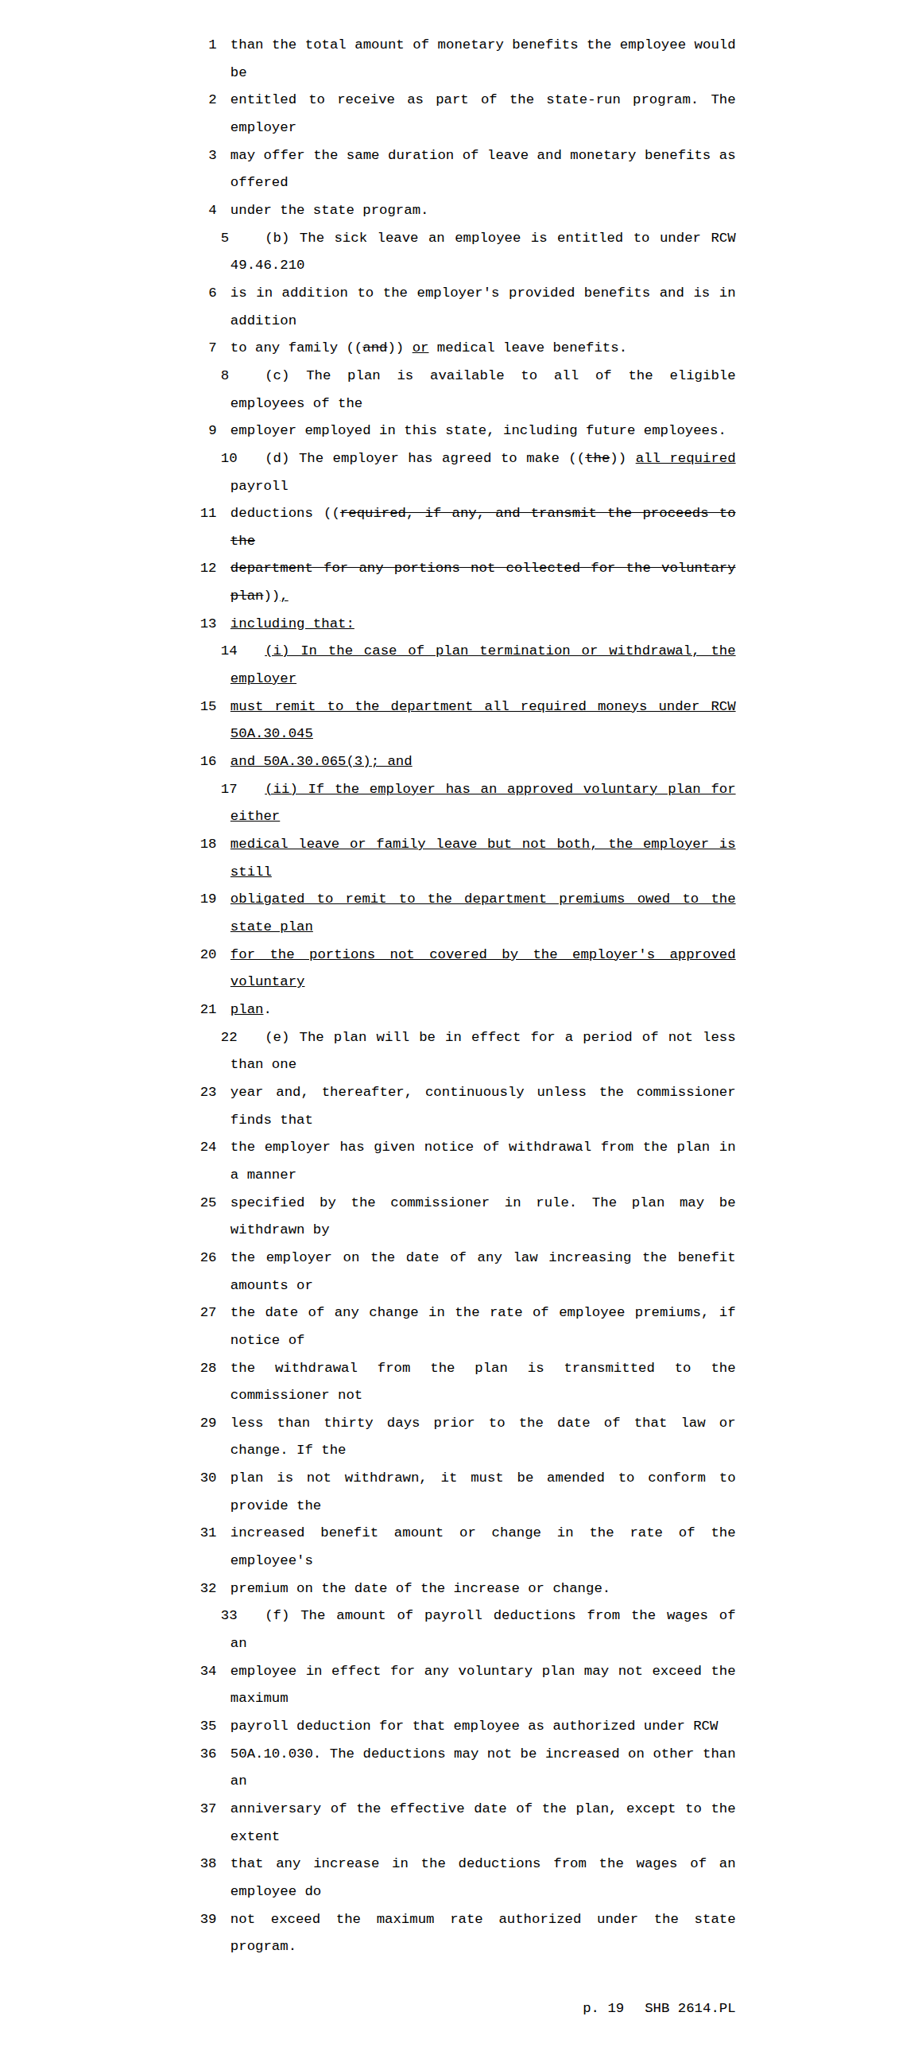than the total amount of monetary benefits the employee would be
entitled to receive as part of the state-run program. The employer
may offer the same duration of leave and monetary benefits as offered
under the state program.
(b) The sick leave an employee is entitled to under RCW 49.46.210
is in addition to the employer's provided benefits and is in addition
to any family ((and)) or medical leave benefits.
(c) The plan is available to all of the eligible employees of the
employer employed in this state, including future employees.
(d) The employer has agreed to make ((the)) all required payroll
deductions ((required, if any, and transmit the proceeds to the
department for any portions not collected for the voluntary plan)),
including that:
(i) In the case of plan termination or withdrawal, the employer
must remit to the department all required moneys under RCW 50A.30.045
and 50A.30.065(3); and
(ii) If the employer has an approved voluntary plan for either
medical leave or family leave but not both, the employer is still
obligated to remit to the department premiums owed to the state plan
for the portions not covered by the employer's approved voluntary
plan.
(e) The plan will be in effect for a period of not less than one
year and, thereafter, continuously unless the commissioner finds that
the employer has given notice of withdrawal from the plan in a manner
specified by the commissioner in rule. The plan may be withdrawn by
the employer on the date of any law increasing the benefit amounts or
the date of any change in the rate of employee premiums, if notice of
the withdrawal from the plan is transmitted to the commissioner not
less than thirty days prior to the date of that law or change. If the
plan is not withdrawn, it must be amended to conform to provide the
increased benefit amount or change in the rate of the employee's
premium on the date of the increase or change.
(f) The amount of payroll deductions from the wages of an
employee in effect for any voluntary plan may not exceed the maximum
payroll deduction for that employee as authorized under RCW
50A.10.030. The deductions may not be increased on other than an
anniversary of the effective date of the plan, except to the extent
that any increase in the deductions from the wages of an employee do
not exceed the maximum rate authorized under the state program.
p. 19 SHB 2614.PL